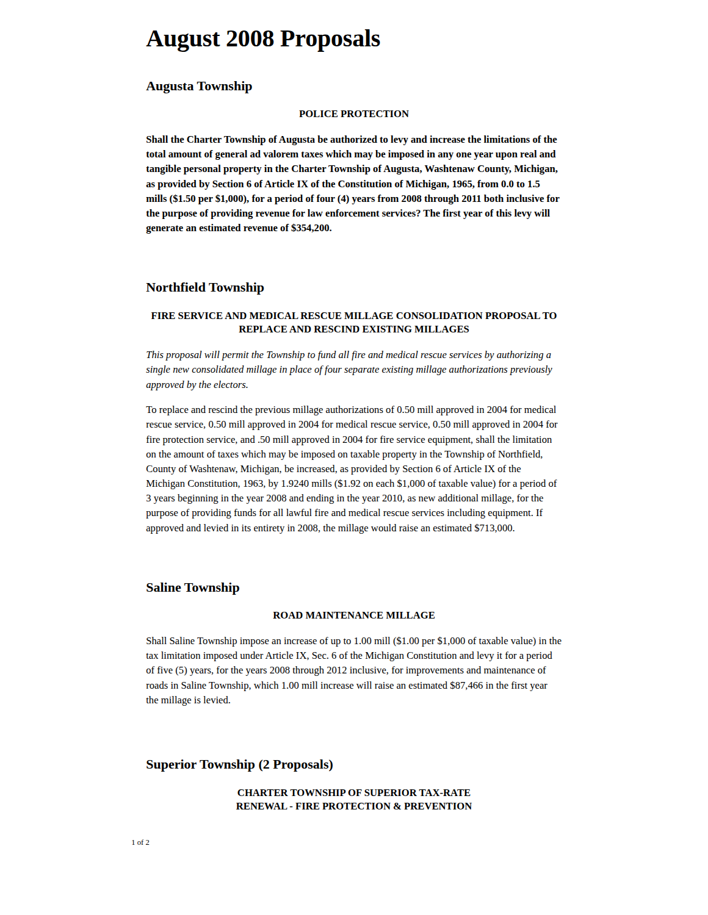August 2008 Proposals
Augusta Township
POLICE PROTECTION
Shall the Charter Township of Augusta be authorized to levy and increase the limitations of the total amount of general ad valorem taxes which may be imposed in any one year upon real and tangible personal property in the Charter Township of Augusta, Washtenaw County, Michigan, as provided by Section 6 of Article IX of the Constitution of Michigan, 1965, from 0.0 to 1.5 mills ($1.50 per $1,000), for a period of four (4) years from 2008 through 2011 both inclusive for the purpose of providing revenue for law enforcement services? The first year of this levy will generate an estimated revenue of $354,200.
Northfield Township
FIRE SERVICE AND MEDICAL RESCUE MILLAGE CONSOLIDATION PROPOSAL TO REPLACE AND RESCIND EXISTING MILLAGES
This proposal will permit the Township to fund all fire and medical rescue services by authorizing a single new consolidated millage in place of four separate existing millage authorizations previously approved by the electors.
To replace and rescind the previous millage authorizations of 0.50 mill approved in 2004 for medical rescue service, 0.50 mill approved in 2004 for medical rescue service, 0.50 mill approved in 2004 for fire protection service, and .50 mill approved in 2004 for fire service equipment, shall the limitation on the amount of taxes which may be imposed on taxable property in the Township of Northfield, County of Washtenaw, Michigan, be increased, as provided by Section 6 of Article IX of the Michigan Constitution, 1963, by 1.9240 mills ($1.92 on each $1,000 of taxable value) for a period of 3 years beginning in the year 2008 and ending in the year 2010, as new additional millage, for the purpose of providing funds for all lawful fire and medical rescue services including equipment. If approved and levied in its entirety in 2008, the millage would raise an estimated $713,000.
Saline Township
ROAD MAINTENANCE MILLAGE
Shall Saline Township impose an increase of up to 1.00 mill ($1.00 per $1,000 of taxable value) in the tax limitation imposed under Article IX, Sec. 6 of the Michigan Constitution and levy it for a period of five (5) years, for the years 2008 through 2012 inclusive, for improvements and maintenance of roads in Saline Township, which 1.00 mill increase will raise an estimated $87,466 in the first year the millage is levied.
Superior Township (2 Proposals)
CHARTER TOWNSHIP OF SUPERIOR TAX-RATE
RENEWAL - FIRE PROTECTION & PREVENTION
1 of 2